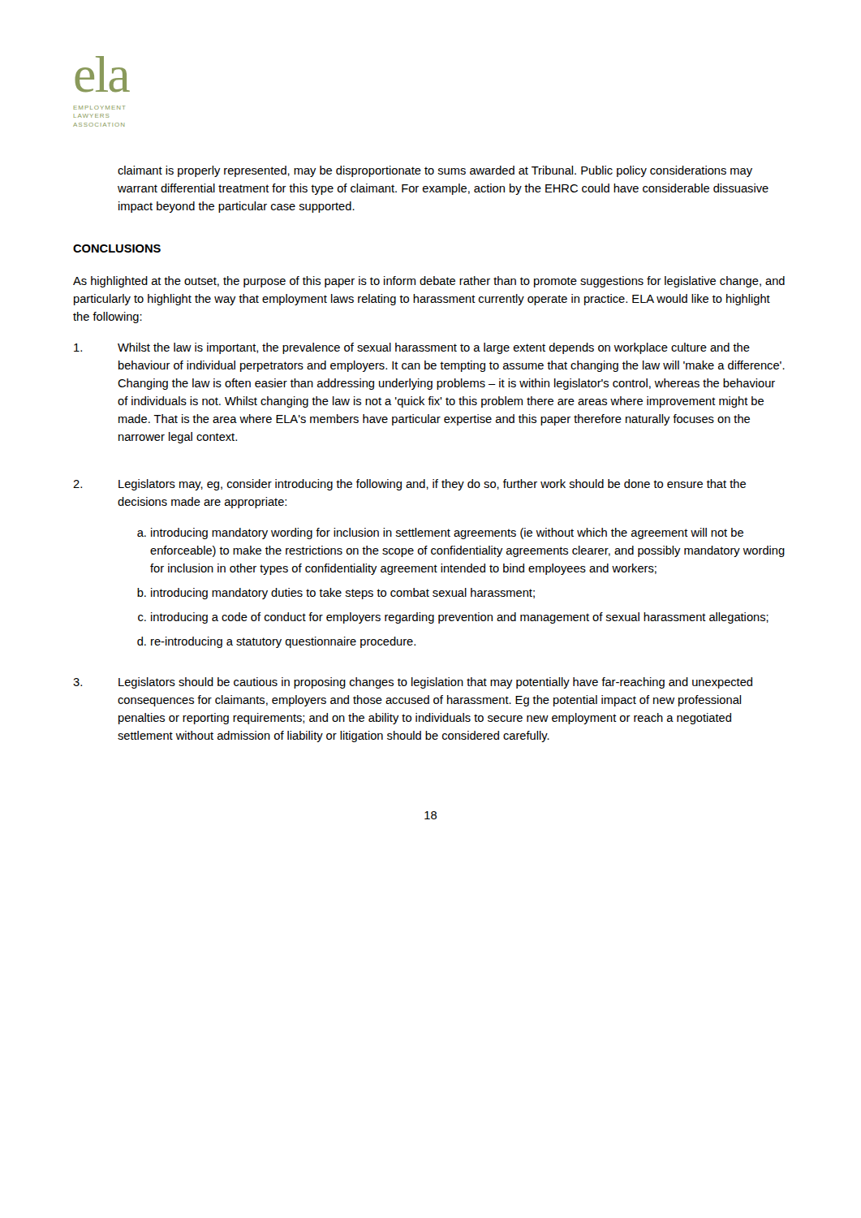ela
EMPLOYMENT
LAWYERS
ASSOCIATION
claimant is properly represented, may be disproportionate to sums awarded at Tribunal. Public policy considerations may warrant differential treatment for this type of claimant. For example, action by the EHRC could have considerable dissuasive impact beyond the particular case supported.
CONCLUSIONS
As highlighted at the outset, the purpose of this paper is to inform debate rather than to promote suggestions for legislative change, and particularly to highlight the way that employment laws relating to harassment currently operate in practice. ELA would like to highlight the following:
1.
Whilst the law is important, the prevalence of sexual harassment to a large extent depends on workplace culture and the behaviour of individual perpetrators and employers. It can be tempting to assume that changing the law will 'make a difference'. Changing the law is often easier than addressing underlying problems – it is within legislator's control, whereas the behaviour of individuals is not. Whilst changing the law is not a 'quick fix' to this problem there are areas where improvement might be made. That is the area where ELA's members have particular expertise and this paper therefore naturally focuses on the narrower legal context.
2.
Legislators may, eg, consider introducing the following and, if they do so, further work should be done to ensure that the decisions made are appropriate:
introducing mandatory wording for inclusion in settlement agreements (ie without which the agreement will not be enforceable) to make the restrictions on the scope of confidentiality agreements clearer, and possibly mandatory wording for inclusion in other types of confidentiality agreement intended to bind employees and workers;
introducing mandatory duties to take steps to combat sexual harassment;
introducing a code of conduct for employers regarding prevention and management of sexual harassment allegations;
re-introducing a statutory questionnaire procedure.
3.
Legislators should be cautious in proposing changes to legislation that may potentially have far-reaching and unexpected consequences for claimants, employers and those accused of harassment. Eg the potential impact of new professional penalties or reporting requirements; and on the ability to individuals to secure new employment or reach a negotiated settlement without admission of liability or litigation should be considered carefully.
18